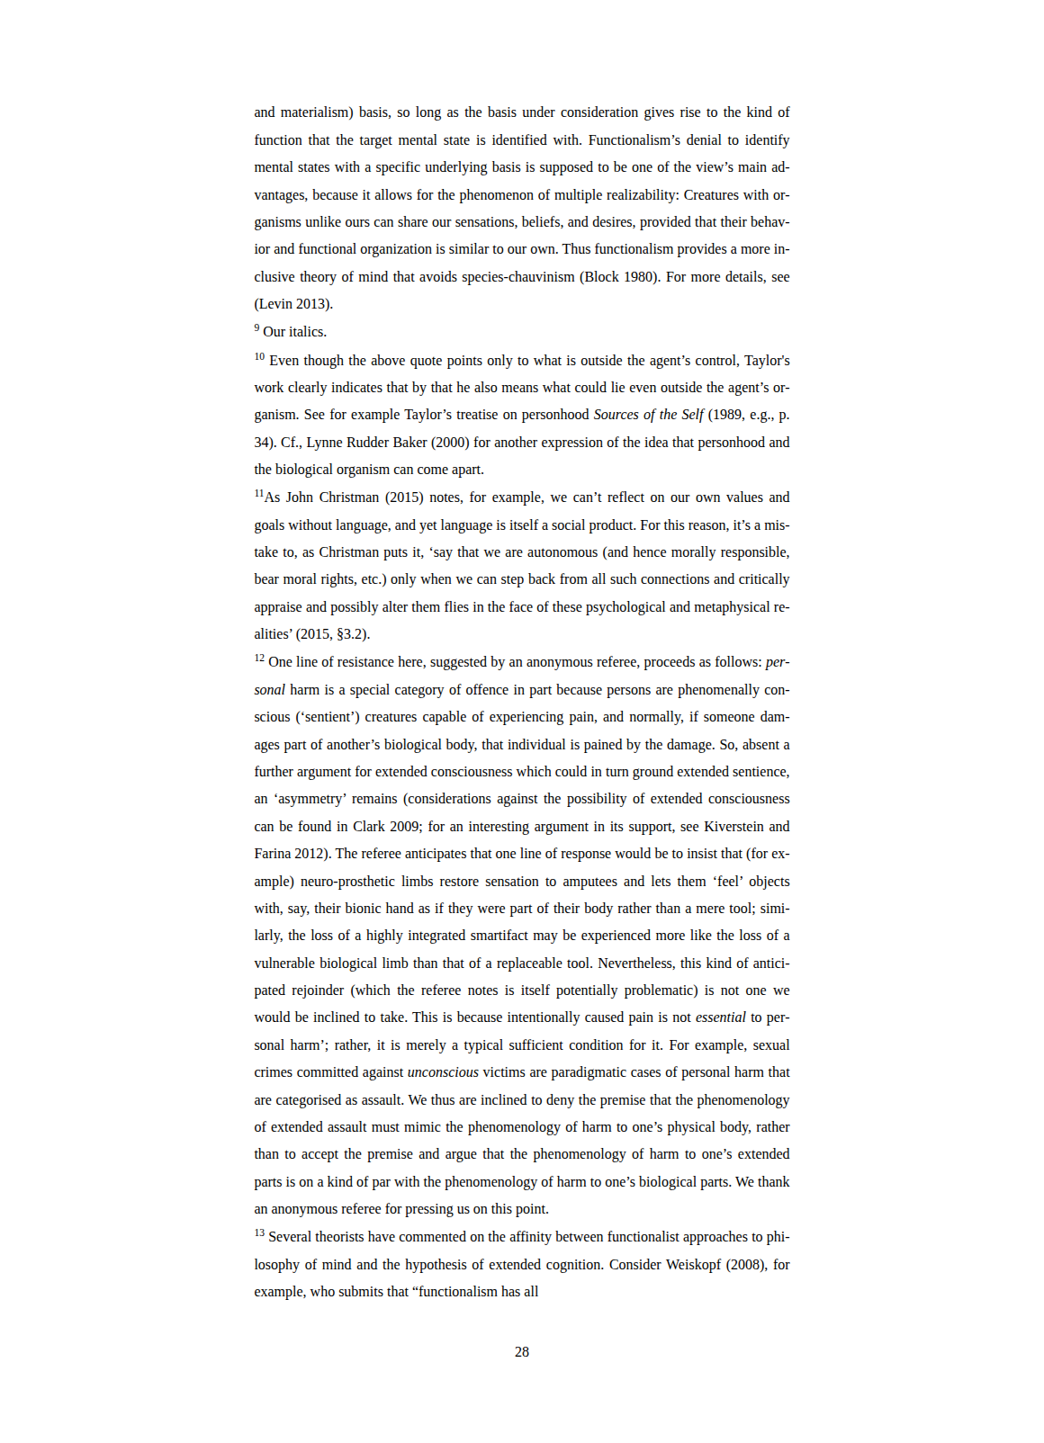and materialism) basis, so long as the basis under consideration gives rise to the kind of function that the target mental state is identified with. Functionalism’s denial to identify mental states with a specific underlying basis is supposed to be one of the view’s main advantages, because it allows for the phenomenon of multiple realizability: Creatures with organisms unlike ours can share our sensations, beliefs, and desires, provided that their behavior and functional organization is similar to our own. Thus functionalism provides a more inclusive theory of mind that avoids species-chauvinism (Block 1980). For more details, see (Levin 2013).
9 Our italics.
10 Even though the above quote points only to what is outside the agent’s control, Taylor's work clearly indicates that by that he also means what could lie even outside the agent’s organism. See for example Taylor’s treatise on personhood Sources of the Self (1989, e.g., p. 34). Cf., Lynne Rudder Baker (2000) for another expression of the idea that personhood and the biological organism can come apart.
11 As John Christman (2015) notes, for example, we can’t reflect on our own values and goals without language, and yet language is itself a social product. For this reason, it’s a mistake to, as Christman puts it, ‘say that we are autonomous (and hence morally responsible, bear moral rights, etc.) only when we can step back from all such connections and critically appraise and possibly alter them flies in the face of these psychological and metaphysical realities’ (2015, §3.2).
12 One line of resistance here, suggested by an anonymous referee, proceeds as follows: personal harm is a special category of offence in part because persons are phenomenally conscious (‘sentient’) creatures capable of experiencing pain, and normally, if someone damages part of another’s biological body, that individual is pained by the damage. So, absent a further argument for extended consciousness which could in turn ground extended sentience, an ‘asymmetry’ remains (considerations against the possibility of extended consciousness can be found in Clark 2009; for an interesting argument in its support, see Kiverstein and Farina 2012). The referee anticipates that one line of response would be to insist that (for example) neuro-prosthetic limbs restore sensation to amputees and lets them ‘feel’ objects with, say, their bionic hand as if they were part of their body rather than a mere tool; similarly, the loss of a highly integrated smartifact may be experienced more like the loss of a vulnerable biological limb than that of a replaceable tool. Nevertheless, this kind of anticipated rejoinder (which the referee notes is itself potentially problematic) is not one we would be inclined to take. This is because intentionally caused pain is not essential to personal harm’; rather, it is merely a typical sufficient condition for it. For example, sexual crimes committed against unconscious victims are paradigmatic cases of personal harm that are categorised as assault. We thus are inclined to deny the premise that the phenomenology of extended assault must mimic the phenomenology of harm to one’s physical body, rather than to accept the premise and argue that the phenomenology of harm to one’s extended parts is on a kind of par with the phenomenology of harm to one’s biological parts. We thank an anonymous referee for pressing us on this point.
13 Several theorists have commented on the affinity between functionalist approaches to philosophy of mind and the hypothesis of extended cognition. Consider Weiskopf (2008), for example, who submits that “functionalism has all
28